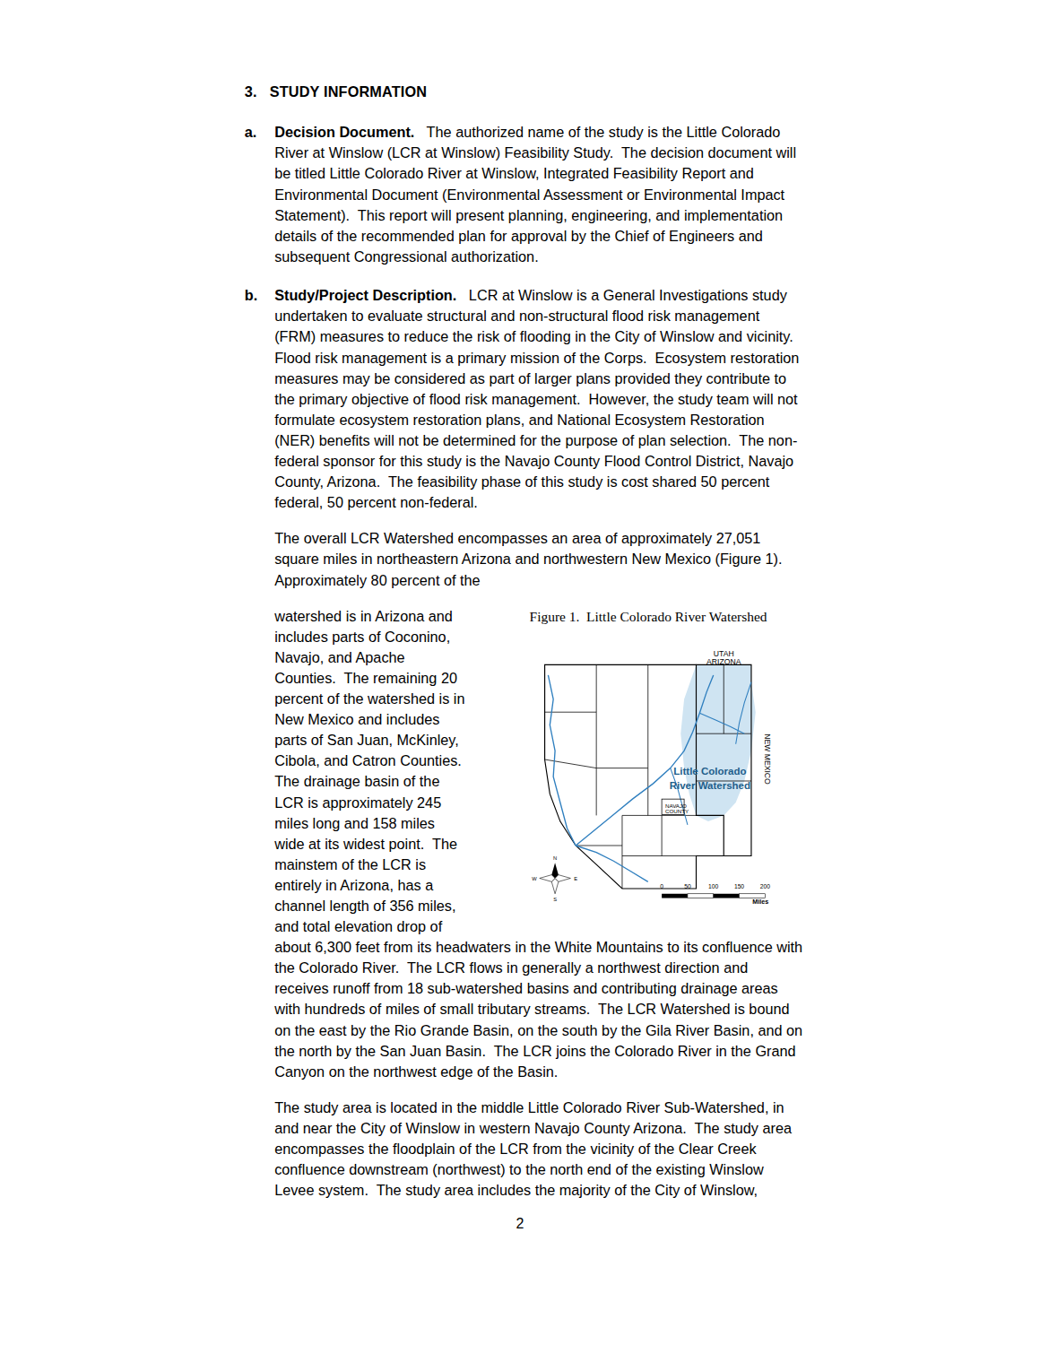3. STUDY INFORMATION
a.
Decision Document. The authorized name of the study is the Little Colorado River at Winslow (LCR at Winslow) Feasibility Study. The decision document will be titled Little Colorado River at Winslow, Integrated Feasibility Report and Environmental Document (Environmental Assessment or Environmental Impact Statement). This report will present planning, engineering, and implementation details of the recommended plan for approval by the Chief of Engineers and subsequent Congressional authorization.
b.
Study/Project Description. LCR at Winslow is a General Investigations study undertaken to evaluate structural and non-structural flood risk management (FRM) measures to reduce the risk of flooding in the City of Winslow and vicinity. Flood risk management is a primary mission of the Corps. Ecosystem restoration measures may be considered as part of larger plans provided they contribute to the primary objective of flood risk management. However, the study team will not formulate ecosystem restoration plans, and National Ecosystem Restoration (NER) benefits will not be determined for the purpose of plan selection. The non-federal sponsor for this study is the Navajo County Flood Control District, Navajo County, Arizona. The feasibility phase of this study is cost shared 50 percent federal, 50 percent non-federal.
The overall LCR Watershed encompasses an area of approximately 27,051 square miles in northeastern Arizona and northwestern New Mexico (Figure 1). Approximately 80 percent of the
Figure 1. Little Colorado River Watershed
UTAH ARIZONA NEW MEXICO Little Colorado River Watershed NAVAJO COUNTY N S W E 0 50 100 150 200 Miles
watershed is in Arizona and includes parts of Coconino, Navajo, and Apache Counties. The remaining 20 percent of the watershed is in New Mexico and includes parts of San Juan, McKinley, Cibola, and Catron Counties. The drainage basin of the LCR is approximately 245 miles long and 158 miles wide at its widest point. The mainstem of the LCR is entirely in Arizona, has a channel length of 356 miles, and total elevation drop of about 6,300 feet from its headwaters in the White Mountains to its confluence with the Colorado River. The LCR flows in generally a northwest direction and receives runoff from 18 sub-watershed basins and contributing drainage areas with hundreds of miles of small tributary streams. The LCR Watershed is bound on the east by the Rio Grande Basin, on the south by the Gila River Basin, and on the north by the San Juan Basin. The LCR joins the Colorado River in the Grand Canyon on the northwest edge of the Basin.
The study area is located in the middle Little Colorado River Sub-Watershed, in and near the City of Winslow in western Navajo County Arizona. The study area encompasses the floodplain of the LCR from the vicinity of the Clear Creek confluence downstream (northwest) to the north end of the existing Winslow Levee system. The study area includes the majority of the City of Winslow,
2